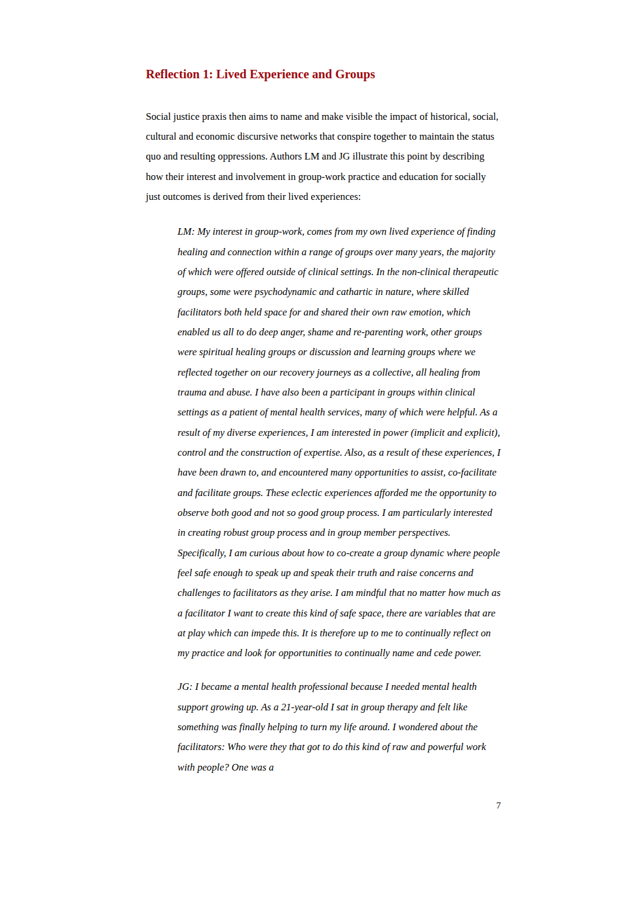Reflection 1: Lived Experience and Groups
Social justice praxis then aims to name and make visible the impact of historical, social, cultural and economic discursive networks that conspire together to maintain the status quo and resulting oppressions. Authors LM and JG illustrate this point by describing how their interest and involvement in group-work practice and education for socially just outcomes is derived from their lived experiences:
LM: My interest in group-work, comes from my own lived experience of finding healing and connection within a range of groups over many years, the majority of which were offered outside of clinical settings. In the non-clinical therapeutic groups, some were psychodynamic and cathartic in nature, where skilled facilitators both held space for and shared their own raw emotion, which enabled us all to do deep anger, shame and re-parenting work, other groups were spiritual healing groups or discussion and learning groups where we reflected together on our recovery journeys as a collective, all healing from trauma and abuse. I have also been a participant in groups within clinical settings as a patient of mental health services, many of which were helpful. As a result of my diverse experiences, I am interested in power (implicit and explicit), control and the construction of expertise. Also, as a result of these experiences, I have been drawn to, and encountered many opportunities to assist, co-facilitate and facilitate groups. These eclectic experiences afforded me the opportunity to observe both good and not so good group process. I am particularly interested in creating robust group process and in group member perspectives. Specifically, I am curious about how to co-create a group dynamic where people feel safe enough to speak up and speak their truth and raise concerns and challenges to facilitators as they arise. I am mindful that no matter how much as a facilitator I want to create this kind of safe space, there are variables that are at play which can impede this. It is therefore up to me to continually reflect on my practice and look for opportunities to continually name and cede power.
JG: I became a mental health professional because I needed mental health support growing up. As a 21-year-old I sat in group therapy and felt like something was finally helping to turn my life around. I wondered about the facilitators: Who were they that got to do this kind of raw and powerful work with people? One was a
7